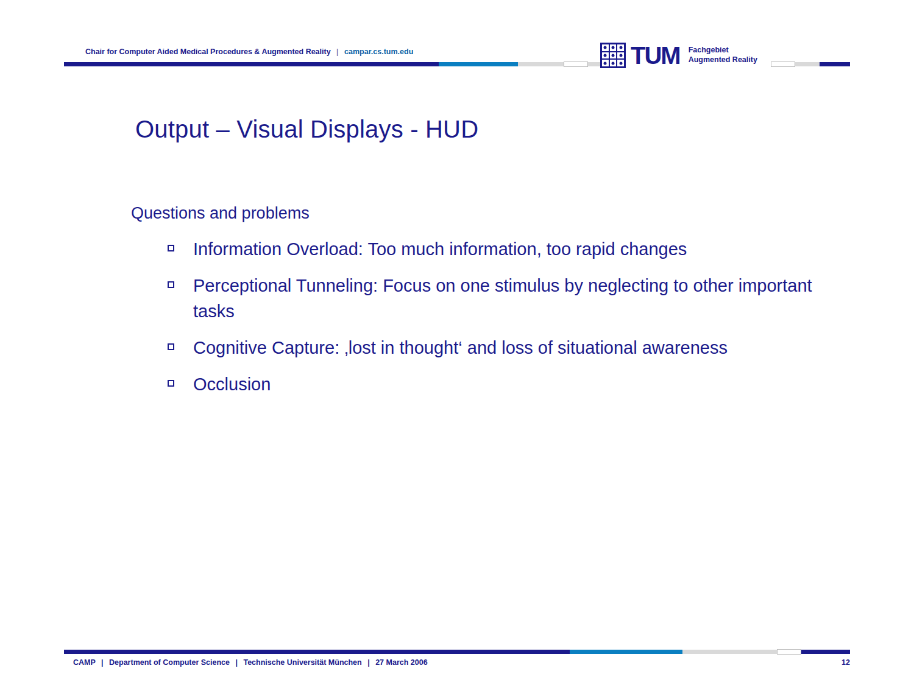Chair for Computer Aided Medical Procedures & Augmented Reality | campar.cs.tum.edu
TUM
Fachgebiet
Augmented Reality
Output – Visual Displays - HUD
Questions and problems
Information Overload: Too much information, too rapid changes
Perceptional Tunneling: Focus on one stimulus by neglecting to other important tasks
Cognitive Capture: ‚lost in thought‘ and loss of situational awareness
Occlusion
CAMP | Department of Computer Science | Technische Universität München | 27 March 2006
12